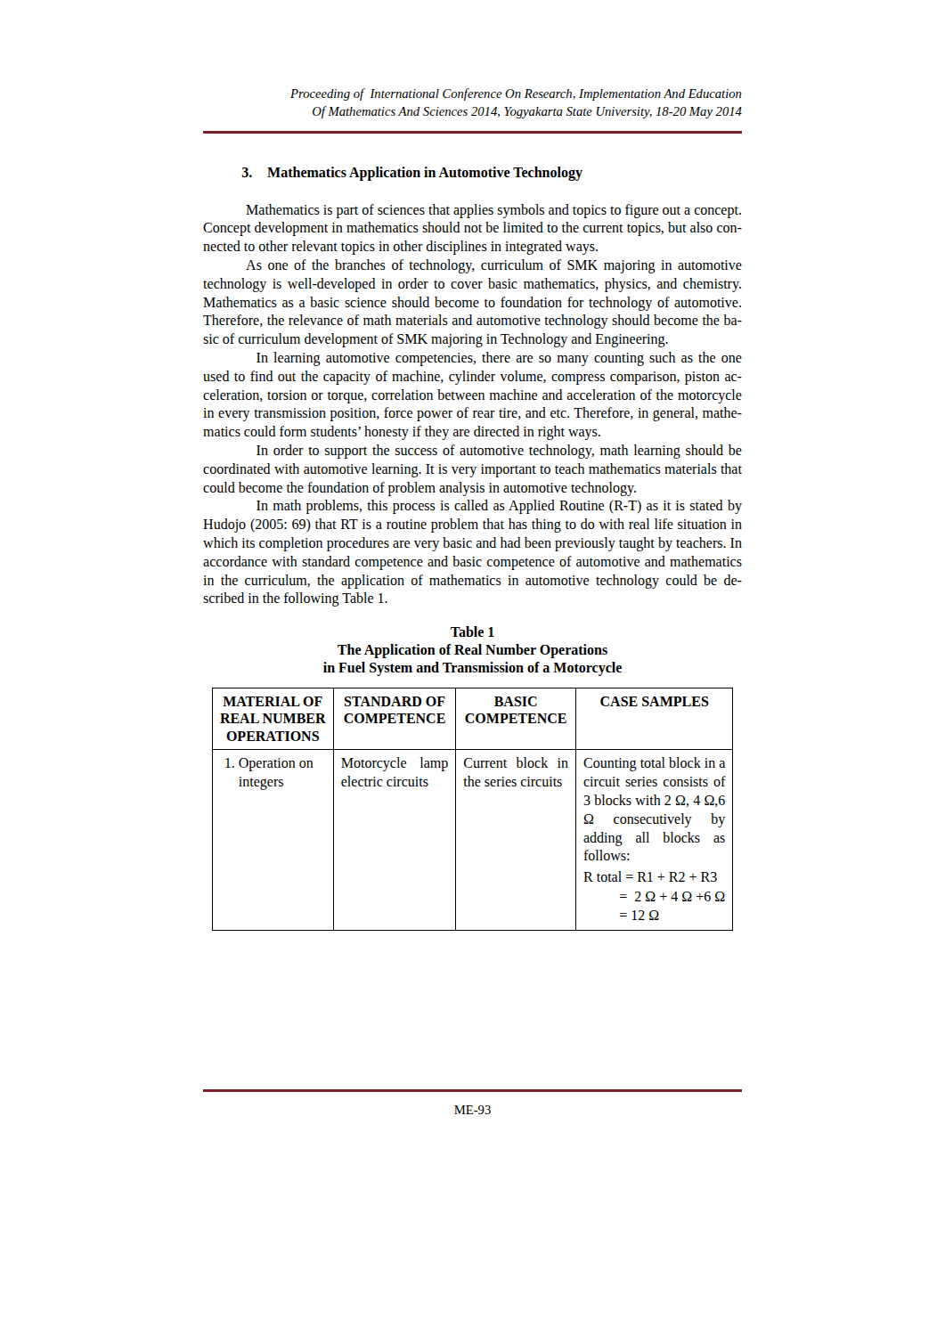Proceeding of International Conference On Research, Implementation And Education
Of Mathematics And Sciences 2014, Yogyakarta State University, 18-20 May 2014
3. Mathematics Application in Automotive Technology
Mathematics is part of sciences that applies symbols and topics to figure out a concept. Concept development in mathematics should not be limited to the current topics, but also connected to other relevant topics in other disciplines in integrated ways.
As one of the branches of technology, curriculum of SMK majoring in automotive technology is well-developed in order to cover basic mathematics, physics, and chemistry. Mathematics as a basic science should become to foundation for technology of automotive. Therefore, the relevance of math materials and automotive technology should become the basic of curriculum development of SMK majoring in Technology and Engineering.
In learning automotive competencies, there are so many counting such as the one used to find out the capacity of machine, cylinder volume, compress comparison, piston acceleration, torsion or torque, correlation between machine and acceleration of the motorcycle in every transmission position, force power of rear tire, and etc. Therefore, in general, mathematics could form students’ honesty if they are directed in right ways.
In order to support the success of automotive technology, math learning should be coordinated with automotive learning. It is very important to teach mathematics materials that could become the foundation of problem analysis in automotive technology.
In math problems, this process is called as Applied Routine (R-T) as it is stated by Hudojo (2005: 69) that RT is a routine problem that has thing to do with real life situation in which its completion procedures are very basic and had been previously taught by teachers. In accordance with standard competence and basic competence of automotive and mathematics in the curriculum, the application of mathematics in automotive technology could be described in the following Table 1.
Table 1
The Application of Real Number Operations
in Fuel System and Transmission of a Motorcycle
| MATERIAL OF REAL NUMBER OPERATIONS | STANDARD OF COMPETENCE | BASIC COMPETENCE | CASE SAMPLES |
| --- | --- | --- | --- |
| Operation on integers | Motorcycle lamp electric circuits | Current block in the series circuits | Counting total block in a circuit series consists of 3 blocks with 2 Ω, 4 Ω,6 Ω consecutively by adding all blocks as follows: R total = R1 + R2 + R3 = 2 Ω + 4 Ω +6 Ω = 12 Ω |
ME-93